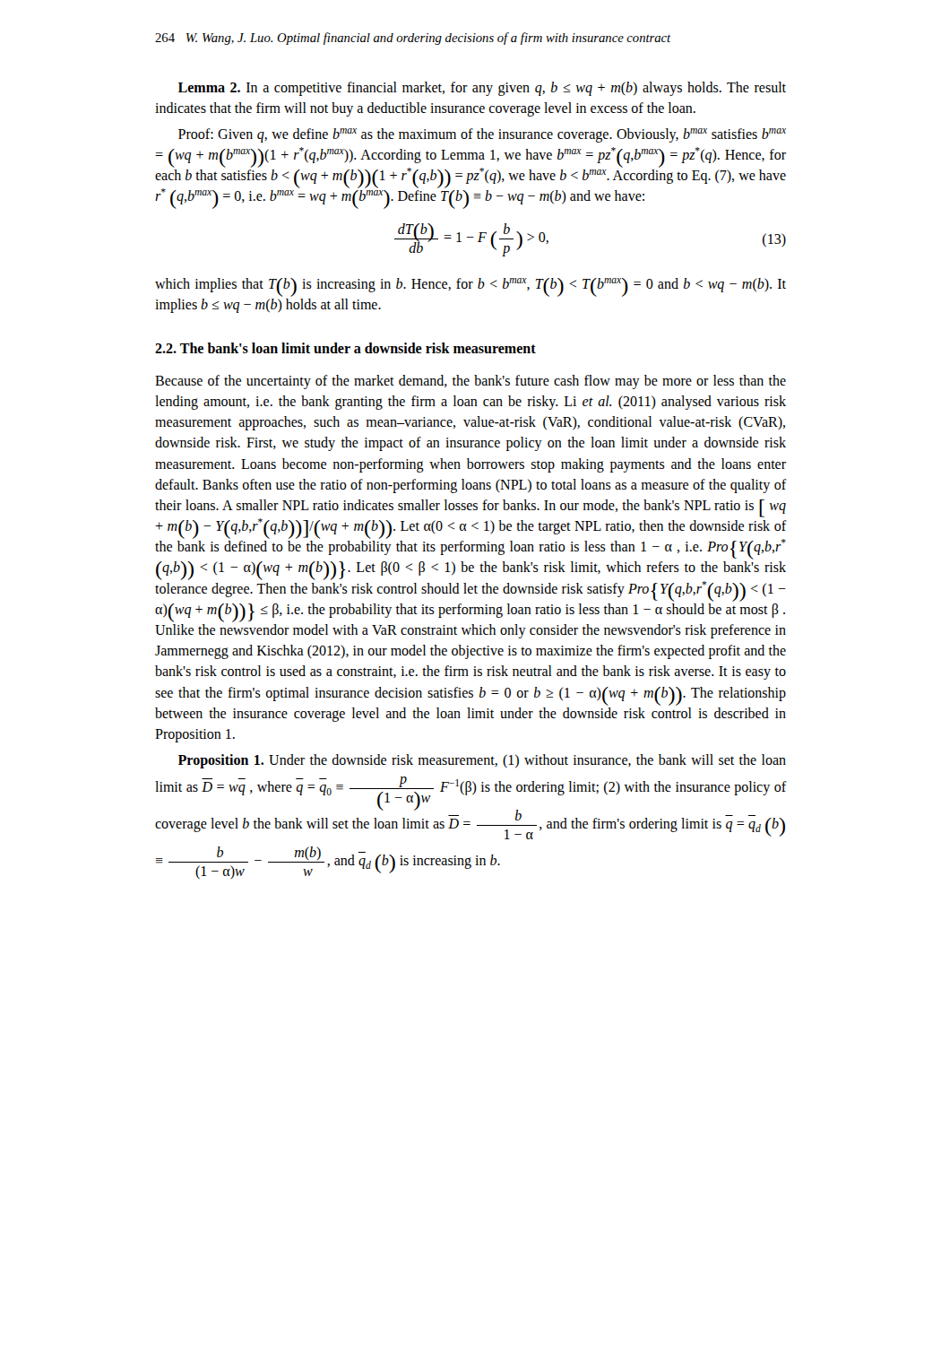264 W. Wang, J. Luo. Optimal financial and ordering decisions of a firm with insurance contract
Lemma 2. In a competitive financial market, for any given q, b ≤ wq + m(b) always holds. The result indicates that the firm will not buy a deductible insurance coverage level in excess of the loan.
Proof: Given q, we define bmax as the maximum of the insurance coverage. Obviously, bmax satisfies bmax = (wq + m(bmax))(1 + r*(q,bmax)). According to Lemma 1, we have bmax = pz*(q,bmax) = pz*(q). Hence, for each b that satisfies b < (wq + m(b))(1 + r*(q,b)) = pz*(q), we have b < bmax. According to Eq. (7), we have r* (q,bmax) = 0, i.e. bmax = wq + m(bmax). Define T(b) ≡ b − wq − m(b) and we have:
dT(b) db = 1 − F (bp) > 0, (13)
which implies that T(b) is increasing in b. Hence, for b < bmax, T(b) < T(bmax) = 0 and b < wq − m(b). It implies b ≤ wq − m(b) holds at all time.
2.2. The bank's loan limit under a downside risk measurement
Because of the uncertainty of the market demand, the bank's future cash flow may be more or less than the lending amount, i.e. the bank granting the firm a loan can be risky. Li et al. (2011) analysed various risk measurement approaches, such as mean–variance, value-at-risk (VaR), conditional value-at-risk (CVaR), downside risk. First, we study the impact of an insurance policy on the loan limit under a downside risk measurement. Loans become non-performing when borrowers stop making payments and the loans enter default. Banks often use the ratio of non-performing loans (NPL) to total loans as a measure of the quality of their loans. A smaller NPL ratio indicates smaller losses for banks. In our mode, the bank's NPL ratio is [ wq + m(b) − Y(q,b,r*(q,b))]/(wq + m(b)). Let α(0 < α < 1) be the target NPL ratio, then the downside risk of the bank is defined to be the probability that its performing loan ratio is less than 1 − α , i.e. Pro{Y(q,b,r*(q,b)) < (1 − α)(wq + m(b))}. Let β(0 < β < 1) be the bank's risk limit, which refers to the bank's risk tolerance degree. Then the bank's risk control should let the downside risk satisfy Pro{Y(q,b,r*(q,b)) < (1 − α)(wq + m(b))} ≤ β, i.e. the probability that its performing loan ratio is less than 1 − α should be at most β . Unlike the newsvendor model with a VaR constraint which only consider the newsvendor's risk preference in Jammernegg and Kischka (2012), in our model the objective is to maximize the firm's expected profit and the bank's risk control is used as a constraint, i.e. the firm is risk neutral and the bank is risk averse. It is easy to see that the firm's optimal insurance decision satisfies b = 0 or b ≥ (1 − α)(wq + m(b)). The relationship between the insurance coverage level and the loan limit under the downside risk control is described in Proposition 1.
Proposition 1. Under the downside risk measurement, (1) without insurance, the bank will set the loan limit as D = wq , where q = q0 ≡ p(1 − α) w F−1(β) is the ordering limit; (2) with the insurance policy of coverage level b the bank will set the loan limit as D = b 1 − α, and the firm's ordering limit is q = qd (b) ≡ b(1 − α)w − m(b) w, and qd (b) is increasing in b.